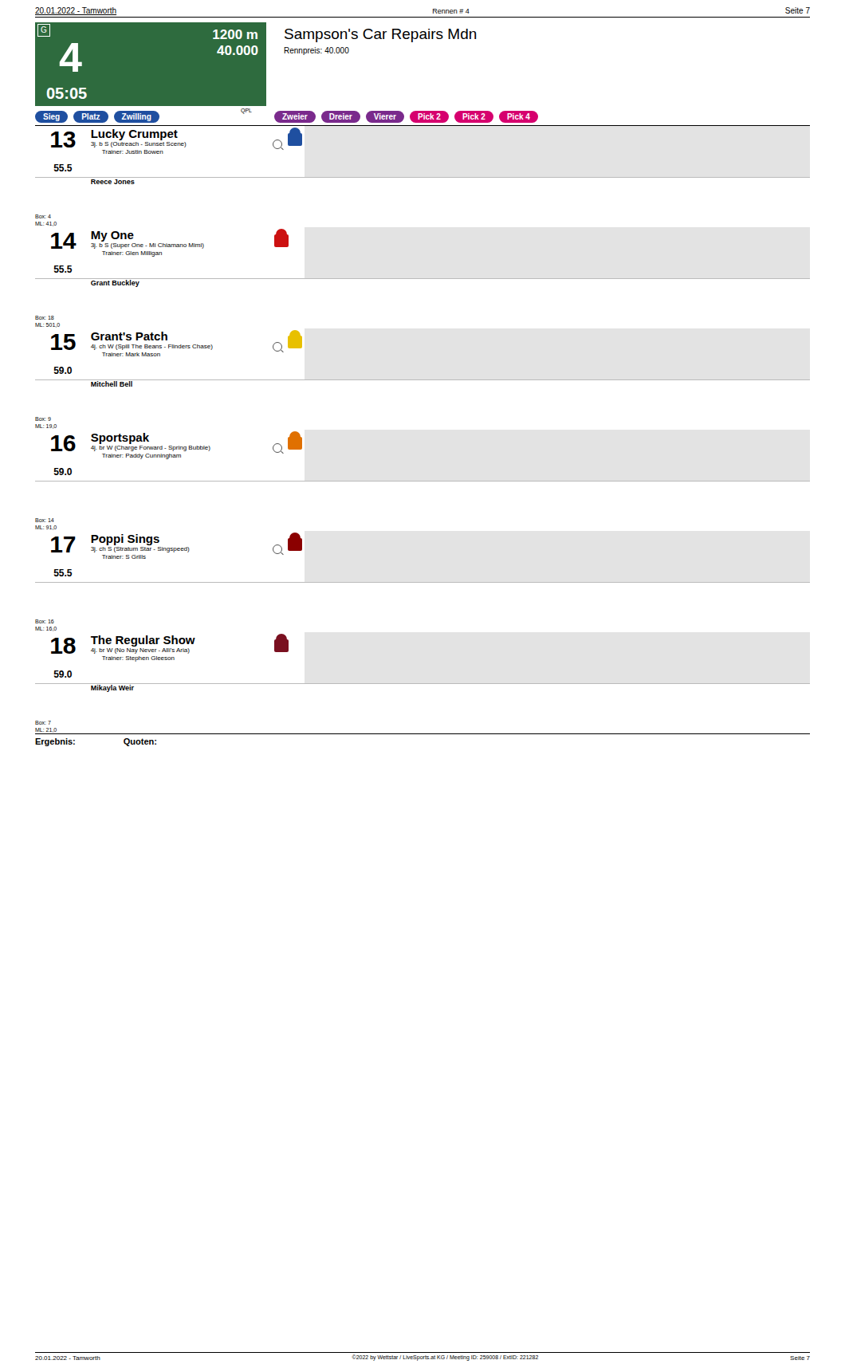20.01.2022 - Tamworth
Rennen # 4
Seite 7
G
4
1200 m
40.000
05:05
Sampson's Car Repairs Mdn
Rennpreis: 40.000
Sieg Platz Zwilling QPL
Zweier Dreier Vierer Pick 2 Pick 2 Pick 4
| 13 55.5 | Lucky Crumpet 3j. b S (Outreach - Sunset Scene) Trainer: Justin Bowen | | |
| Box: 4 ML: 41,0 | Reece Jones |
| 14 55.5 | My One 3j. b S (Super One - Mi Chiamano Mimi) Trainer: Glen Milligan | | |
| Box: 18 ML: 501,0 | Grant Buckley |
| 15 59.0 | Grant's Patch 4j. ch W (Spill The Beans - Flinders Chase) Trainer: Mark Mason | | |
| Box: 9 ML: 19,0 | Mitchell Bell |
| 16 59.0 | Sportspak 4j. br W (Charge Forward - Spring Bubble) Trainer: Paddy Cunningham | | |
| Box: 14 ML: 91,0 | |
| 17 55.5 | Poppi Sings 3j. ch S (Stratum Star - Singspeed) Trainer: S Grills | | |
| Box: 16 ML: 16,0 | |
| 18 59.0 | The Regular Show 4j. br W (No Nay Never - Alli's Aria) Trainer: Stephen Gleeson | | |
| Box: 7 ML: 21,0 | Mikayla Weir |
Ergebnis: Quoten:
20.01.2022 - Tamworth
©2022 by Wettstar / LiveSports.at KG / Meeting ID: 259008 / ExtID: 221282
Seite 7